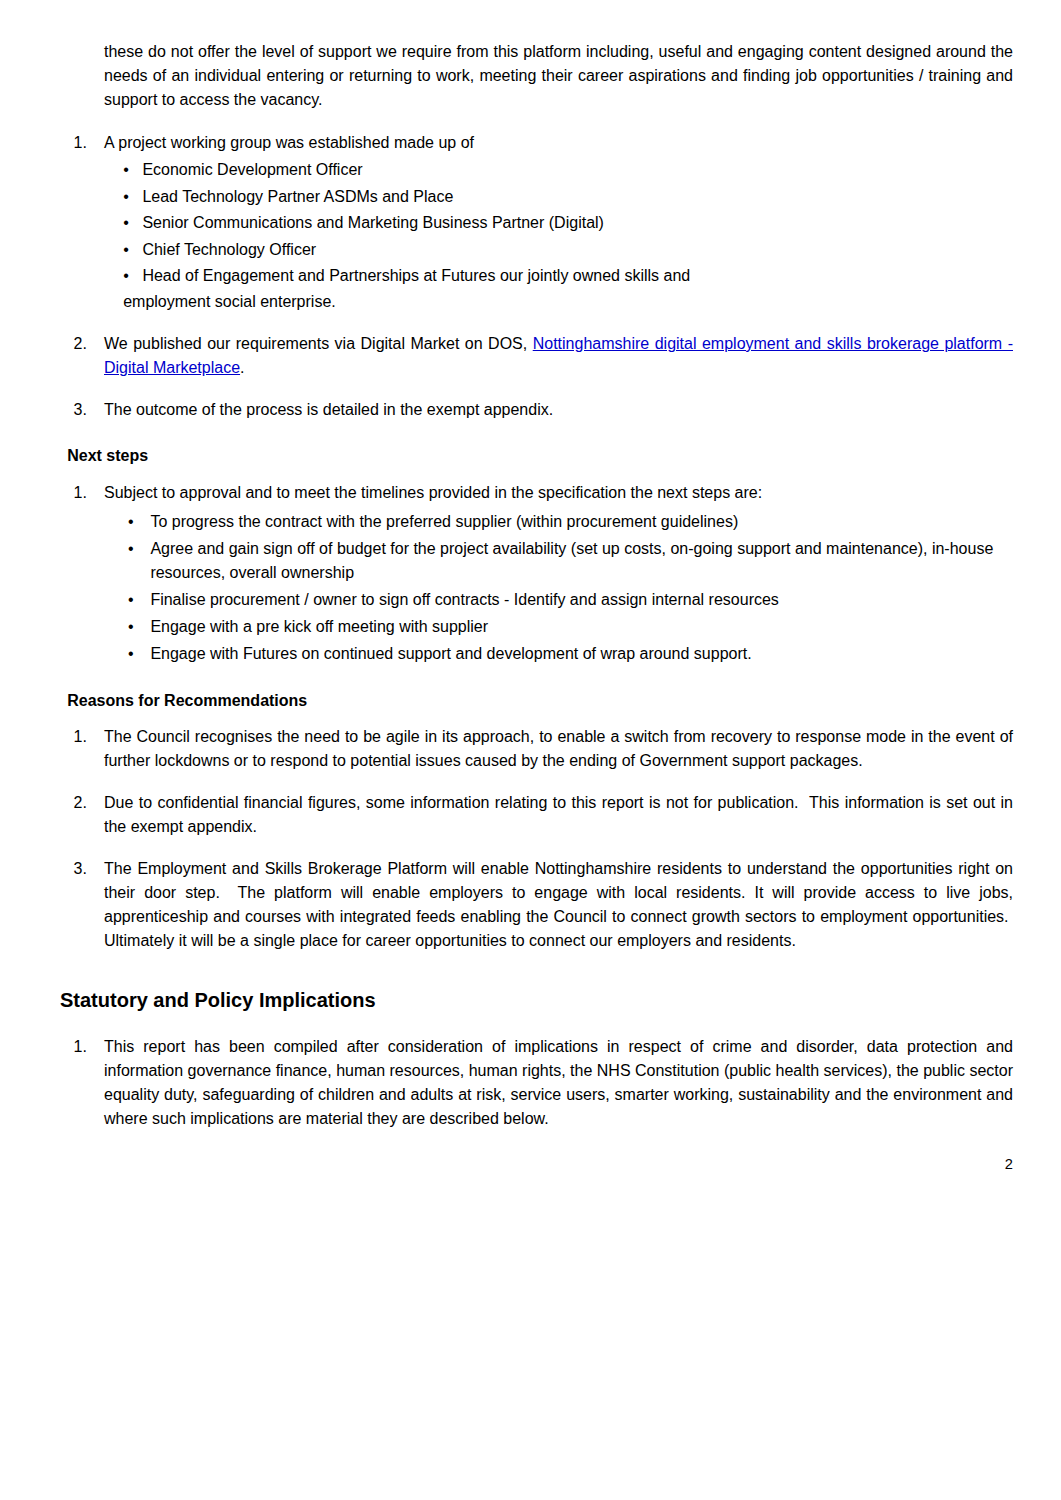these do not offer the level of support we require from this platform including, useful and engaging content designed around the needs of an individual entering or returning to work, meeting their career aspirations and finding job opportunities / training and support to access the vacancy.
A project working group was established made up of
Economic Development Officer
Lead Technology Partner ASDMs and Place
Senior Communications and Marketing Business Partner (Digital)
Chief Technology Officer
Head of Engagement and Partnerships at Futures our jointly owned skills and
employment social enterprise.
We published our requirements via Digital Market on DOS, Nottinghamshire digital employment and skills brokerage platform - Digital Marketplace.
The outcome of the process is detailed in the exempt appendix.
Next steps
Subject to approval and to meet the timelines provided in the specification the next steps are:
To progress the contract with the preferred supplier (within procurement guidelines)
Agree and gain sign off of budget for the project availability (set up costs, on-going support and maintenance), in-house resources, overall ownership
Finalise procurement / owner to sign off contracts - Identify and assign internal resources
Engage with a pre kick off meeting with supplier
Engage with Futures on continued support and development of wrap around support.
Reasons for Recommendations
The Council recognises the need to be agile in its approach, to enable a switch from recovery to response mode in the event of further lockdowns or to respond to potential issues caused by the ending of Government support packages.
Due to confidential financial figures, some information relating to this report is not for publication. This information is set out in the exempt appendix.
The Employment and Skills Brokerage Platform will enable Nottinghamshire residents to understand the opportunities right on their door step. The platform will enable employers to engage with local residents. It will provide access to live jobs, apprenticeship and courses with integrated feeds enabling the Council to connect growth sectors to employment opportunities. Ultimately it will be a single place for career opportunities to connect our employers and residents.
Statutory and Policy Implications
This report has been compiled after consideration of implications in respect of crime and disorder, data protection and information governance finance, human resources, human rights, the NHS Constitution (public health services), the public sector equality duty, safeguarding of children and adults at risk, service users, smarter working, sustainability and the environment and where such implications are material they are described below.
2